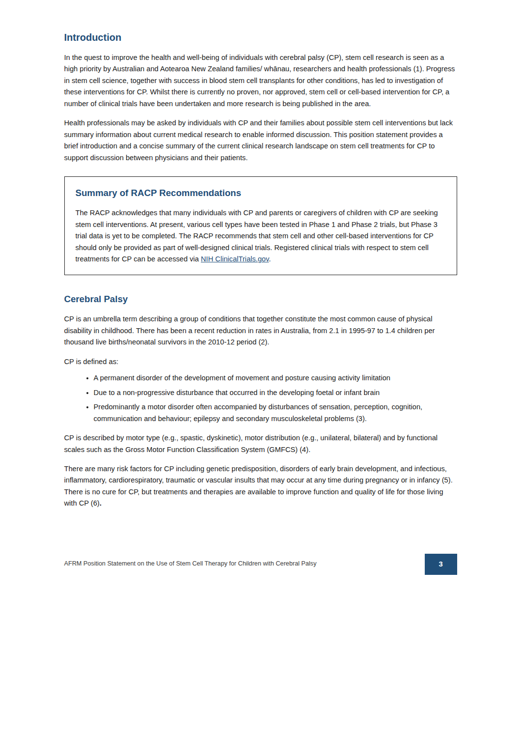Introduction
In the quest to improve the health and well-being of individuals with cerebral palsy (CP), stem cell research is seen as a high priority by Australian and Aotearoa New Zealand families/ whānau, researchers and health professionals (1). Progress in stem cell science, together with success in blood stem cell transplants for other conditions, has led to investigation of these interventions for CP. Whilst there is currently no proven, nor approved, stem cell or cell-based intervention for CP, a number of clinical trials have been undertaken and more research is being published in the area.
Health professionals may be asked by individuals with CP and their families about possible stem cell interventions but lack summary information about current medical research to enable informed discussion. This position statement provides a brief introduction and a concise summary of the current clinical research landscape on stem cell treatments for CP to support discussion between physicians and their patients.
Summary of RACP Recommendations
The RACP acknowledges that many individuals with CP and parents or caregivers of children with CP are seeking stem cell interventions. At present, various cell types have been tested in Phase 1 and Phase 2 trials, but Phase 3 trial data is yet to be completed. The RACP recommends that stem cell and other cell-based interventions for CP should only be provided as part of well-designed clinical trials. Registered clinical trials with respect to stem cell treatments for CP can be accessed via NIH ClinicalTrials.gov.
Cerebral Palsy
CP is an umbrella term describing a group of conditions that together constitute the most common cause of physical disability in childhood. There has been a recent reduction in rates in Australia, from 2.1 in 1995-97 to 1.4 children per thousand live births/neonatal survivors in the 2010-12 period (2).
CP is defined as:
A permanent disorder of the development of movement and posture causing activity limitation
Due to a non-progressive disturbance that occurred in the developing foetal or infant brain
Predominantly a motor disorder often accompanied by disturbances of sensation, perception, cognition, communication and behaviour; epilepsy and secondary musculoskeletal problems (3).
CP is described by motor type (e.g., spastic, dyskinetic), motor distribution (e.g., unilateral, bilateral) and by functional scales such as the Gross Motor Function Classification System (GMFCS) (4).
There are many risk factors for CP including genetic predisposition, disorders of early brain development, and infectious, inflammatory, cardiorespiratory, traumatic or vascular insults that may occur at any time during pregnancy or in infancy (5). There is no cure for CP, but treatments and therapies are available to improve function and quality of life for those living with CP (6).
AFRM Position Statement on the Use of Stem Cell Therapy for Children with Cerebral Palsy
3